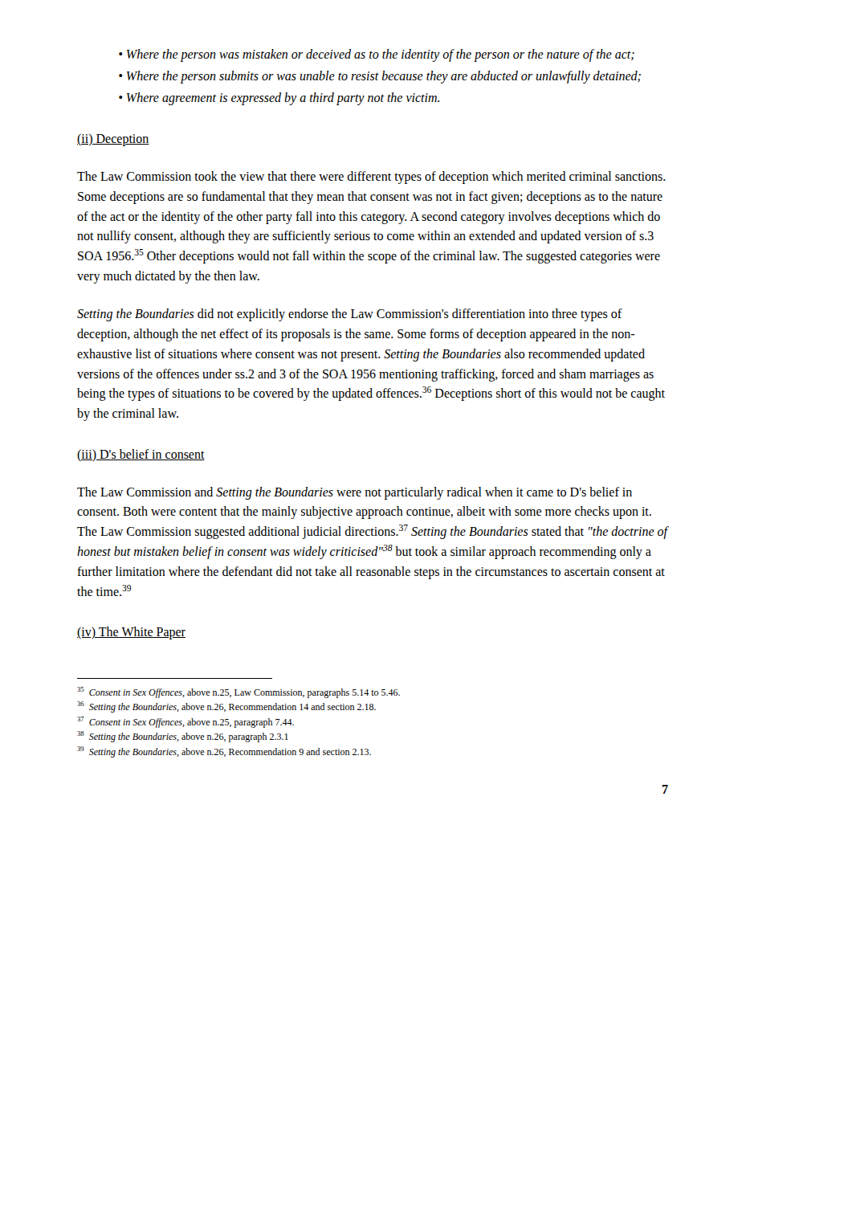• Where the person was mistaken or deceived as to the identity of the person or the nature of the act;
• Where the person submits or was unable to resist because they are abducted or unlawfully detained;
• Where agreement is expressed by a third party not the victim.
(ii) Deception
The Law Commission took the view that there were different types of deception which merited criminal sanctions. Some deceptions are so fundamental that they mean that consent was not in fact given; deceptions as to the nature of the act or the identity of the other party fall into this category. A second category involves deceptions which do not nullify consent, although they are sufficiently serious to come within an extended and updated version of s.3 SOA 1956.35 Other deceptions would not fall within the scope of the criminal law. The suggested categories were very much dictated by the then law.
Setting the Boundaries did not explicitly endorse the Law Commission's differentiation into three types of deception, although the net effect of its proposals is the same. Some forms of deception appeared in the non-exhaustive list of situations where consent was not present. Setting the Boundaries also recommended updated versions of the offences under ss.2 and 3 of the SOA 1956 mentioning trafficking, forced and sham marriages as being the types of situations to be covered by the updated offences.36 Deceptions short of this would not be caught by the criminal law.
(iii) D's belief in consent
The Law Commission and Setting the Boundaries were not particularly radical when it came to D's belief in consent. Both were content that the mainly subjective approach continue, albeit with some more checks upon it. The Law Commission suggested additional judicial directions.37 Setting the Boundaries stated that "the doctrine of honest but mistaken belief in consent was widely criticised"38 but took a similar approach recommending only a further limitation where the defendant did not take all reasonable steps in the circumstances to ascertain consent at the time.39
(iv) The White Paper
35 Consent in Sex Offences, above n.25, Law Commission, paragraphs 5.14 to 5.46.
36 Setting the Boundaries, above n.26, Recommendation 14 and section 2.18.
37 Consent in Sex Offences, above n.25, paragraph 7.44.
38 Setting the Boundaries, above n.26, paragraph 2.3.1
39 Setting the Boundaries, above n.26, Recommendation 9 and section 2.13.
7